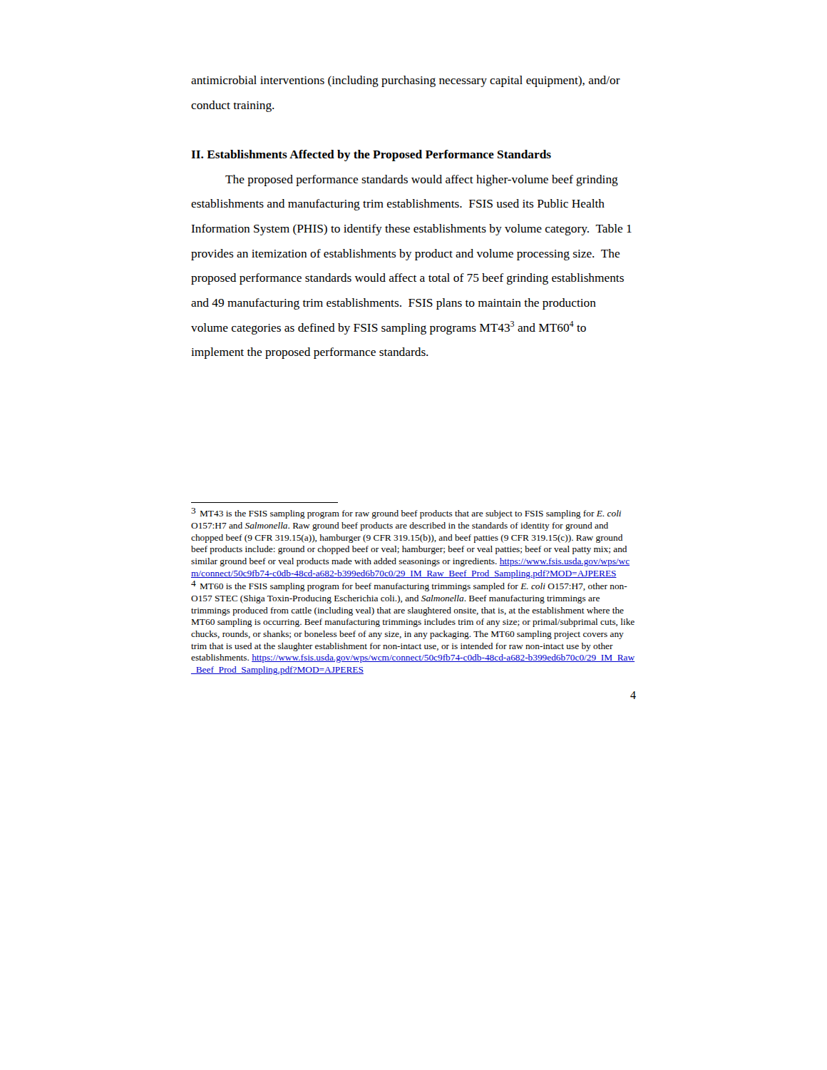antimicrobial interventions (including purchasing necessary capital equipment), and/or conduct training.
II. Establishments Affected by the Proposed Performance Standards
The proposed performance standards would affect higher-volume beef grinding establishments and manufacturing trim establishments. FSIS used its Public Health Information System (PHIS) to identify these establishments by volume category. Table 1 provides an itemization of establishments by product and volume processing size. The proposed performance standards would affect a total of 75 beef grinding establishments and 49 manufacturing trim establishments. FSIS plans to maintain the production volume categories as defined by FSIS sampling programs MT433 and MT604 to implement the proposed performance standards.
3 MT43 is the FSIS sampling program for raw ground beef products that are subject to FSIS sampling for E. coli O157:H7 and Salmonella. Raw ground beef products are described in the standards of identity for ground and chopped beef (9 CFR 319.15(a)), hamburger (9 CFR 319.15(b)), and beef patties (9 CFR 319.15(c)). Raw ground beef products include: ground or chopped beef or veal; hamburger; beef or veal patties; beef or veal patty mix; and similar ground beef or veal products made with added seasonings or ingredients. https://www.fsis.usda.gov/wps/wcm/connect/50c9fb74-c0db-48cd-a682-b399ed6b70c0/29_IM_Raw_Beef_Prod_Sampling.pdf?MOD=AJPERES
4 MT60 is the FSIS sampling program for beef manufacturing trimmings sampled for E. coli O157:H7, other non-O157 STEC (Shiga Toxin-Producing Escherichia coli.), and Salmonella. Beef manufacturing trimmings are trimmings produced from cattle (including veal) that are slaughtered onsite, that is, at the establishment where the MT60 sampling is occurring. Beef manufacturing trimmings includes trim of any size; or primal/subprimal cuts, like chucks, rounds, or shanks; or boneless beef of any size, in any packaging. The MT60 sampling project covers any trim that is used at the slaughter establishment for non-intact use, or is intended for raw non-intact use by other establishments. https://www.fsis.usda.gov/wps/wcm/connect/50c9fb74-c0db-48cd-a682-b399ed6b70c0/29_IM_Raw_Beef_Prod_Sampling.pdf?MOD=AJPERES
4